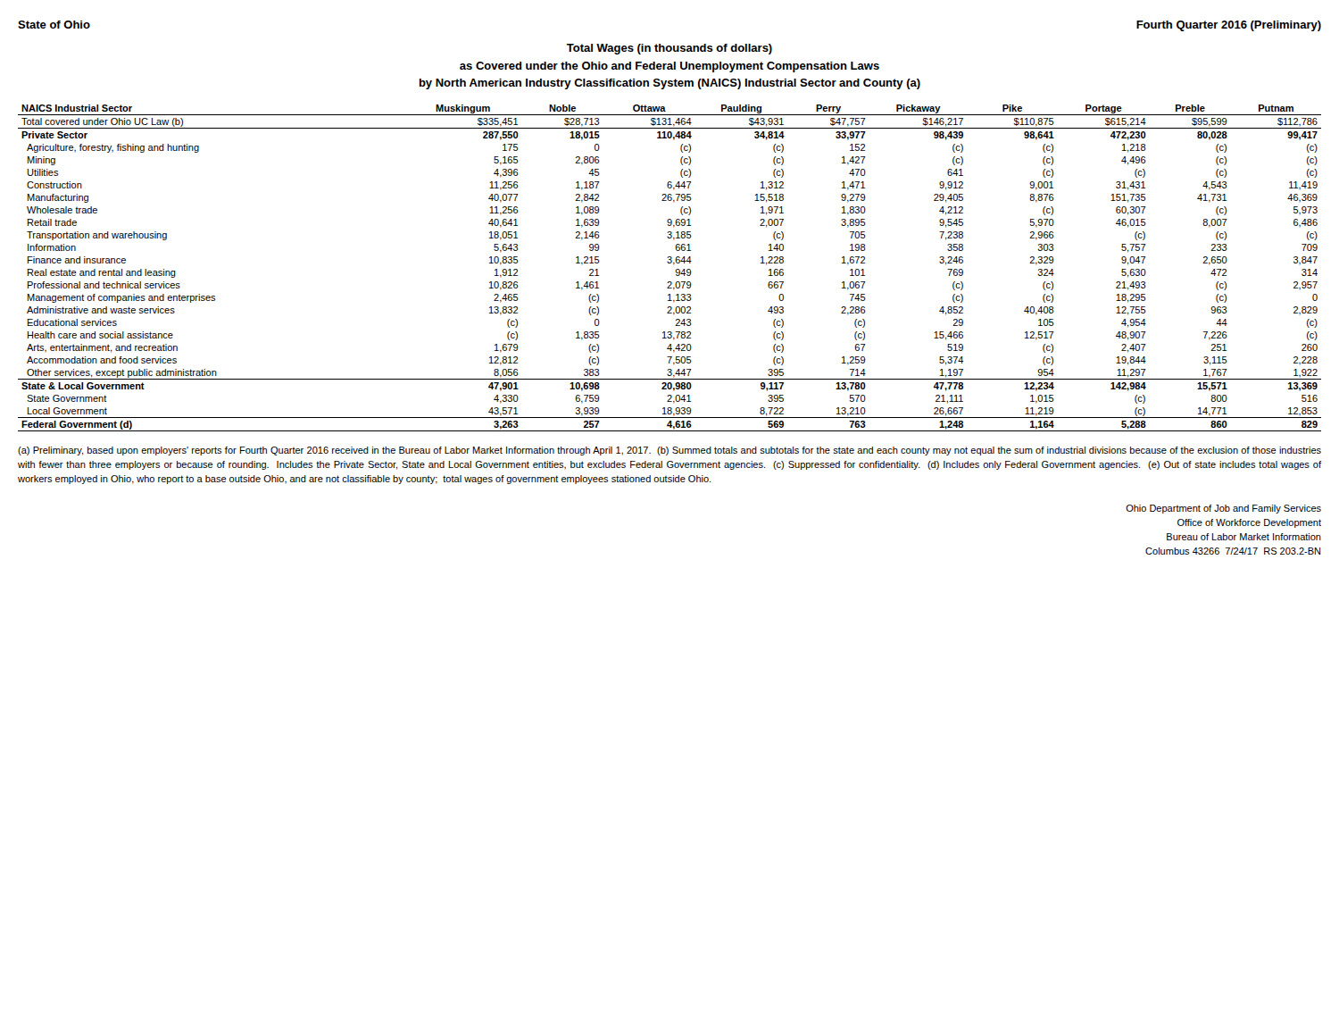State of Ohio Fourth Quarter 2016 (Preliminary)
Total Wages (in thousands of dollars)
as Covered under the Ohio and Federal Unemployment Compensation Laws
by North American Industry Classification System (NAICS) Industrial Sector and County (a)
| NAICS Industrial Sector | Muskingum | Noble | Ottawa | Paulding | Perry | Pickaway | Pike | Portage | Preble | Putnam |
| --- | --- | --- | --- | --- | --- | --- | --- | --- | --- | --- |
| Total covered under Ohio UC Law (b) | $335,451 | $28,713 | $131,464 | $43,931 | $47,757 | $146,217 | $110,875 | $615,214 | $95,599 | $112,786 |
| Private Sector | 287,550 | 18,015 | 110,484 | 34,814 | 33,977 | 98,439 | 98,641 | 472,230 | 80,028 | 99,417 |
| Agriculture, forestry, fishing and hunting | 175 | 0 | (c) | (c) | 152 | (c) | (c) | 1,218 | (c) | (c) |
| Mining | 5,165 | 2,806 | (c) | (c) | 1,427 | (c) | (c) | 4,496 | (c) | (c) |
| Utilities | 4,396 | 45 | (c) | (c) | 470 | 641 | (c) | (c) | (c) | (c) |
| Construction | 11,256 | 1,187 | 6,447 | 1,312 | 1,471 | 9,912 | 9,001 | 31,431 | 4,543 | 11,419 |
| Manufacturing | 40,077 | 2,842 | 26,795 | 15,518 | 9,279 | 29,405 | 8,876 | 151,735 | 41,731 | 46,369 |
| Wholesale trade | 11,256 | 1,089 | (c) | 1,971 | 1,830 | 4,212 | (c) | 60,307 | (c) | 5,973 |
| Retail trade | 40,641 | 1,639 | 9,691 | 2,007 | 3,895 | 9,545 | 5,970 | 46,015 | 8,007 | 6,486 |
| Transportation and warehousing | 18,051 | 2,146 | 3,185 | (c) | 705 | 7,238 | 2,966 | (c) | (c) | (c) |
| Information | 5,643 | 99 | 661 | 140 | 198 | 358 | 303 | 5,757 | 233 | 709 |
| Finance and insurance | 10,835 | 1,215 | 3,644 | 1,228 | 1,672 | 3,246 | 2,329 | 9,047 | 2,650 | 3,847 |
| Real estate and rental and leasing | 1,912 | 21 | 949 | 166 | 101 | 769 | 324 | 5,630 | 472 | 314 |
| Professional and technical services | 10,826 | 1,461 | 2,079 | 667 | 1,067 | (c) | (c) | 21,493 | (c) | 2,957 |
| Management of companies and enterprises | 2,465 | (c) | 1,133 | 0 | 745 | (c) | (c) | 18,295 | (c) | 0 |
| Administrative and waste services | 13,832 | (c) | 2,002 | 493 | 2,286 | 4,852 | 40,408 | 12,755 | 963 | 2,829 |
| Educational services | (c) | 0 | 243 | (c) | (c) | 29 | 105 | 4,954 | 44 | (c) |
| Health care and social assistance | (c) | 1,835 | 13,782 | (c) | (c) | 15,466 | 12,517 | 48,907 | 7,226 | (c) |
| Arts, entertainment, and recreation | 1,679 | (c) | 4,420 | (c) | 67 | 519 | (c) | 2,407 | 251 | 260 |
| Accommodation and food services | 12,812 | (c) | 7,505 | (c) | 1,259 | 5,374 | (c) | 19,844 | 3,115 | 2,228 |
| Other services, except public administration | 8,056 | 383 | 3,447 | 395 | 714 | 1,197 | 954 | 11,297 | 1,767 | 1,922 |
| State & Local Government | 47,901 | 10,698 | 20,980 | 9,117 | 13,780 | 47,778 | 12,234 | 142,984 | 15,571 | 13,369 |
| State Government | 4,330 | 6,759 | 2,041 | 395 | 570 | 21,111 | 1,015 | (c) | 800 | 516 |
| Local Government | 43,571 | 3,939 | 18,939 | 8,722 | 13,210 | 26,667 | 11,219 | (c) | 14,771 | 12,853 |
| Federal Government (d) | 3,263 | 257 | 4,616 | 569 | 763 | 1,248 | 1,164 | 5,288 | 860 | 829 |
(a) Preliminary, based upon employers' reports for Fourth Quarter 2016 received in the Bureau of Labor Market Information through April 1, 2017. (b) Summed totals and subtotals for the state and each county may not equal the sum of industrial divisions because of the exclusion of those industries with fewer than three employers or because of rounding. Includes the Private Sector, State and Local Government entities, but excludes Federal Government agencies. (c) Suppressed for confidentiality. (d) Includes only Federal Government agencies. (e) Out of state includes total wages of workers employed in Ohio, who report to a base outside Ohio, and are not classifiable by county; total wages of government employees stationed outside Ohio.
Ohio Department of Job and Family Services
Office of Workforce Development
Bureau of Labor Market Information
Columbus 43266 7/24/17 RS 203.2-BN